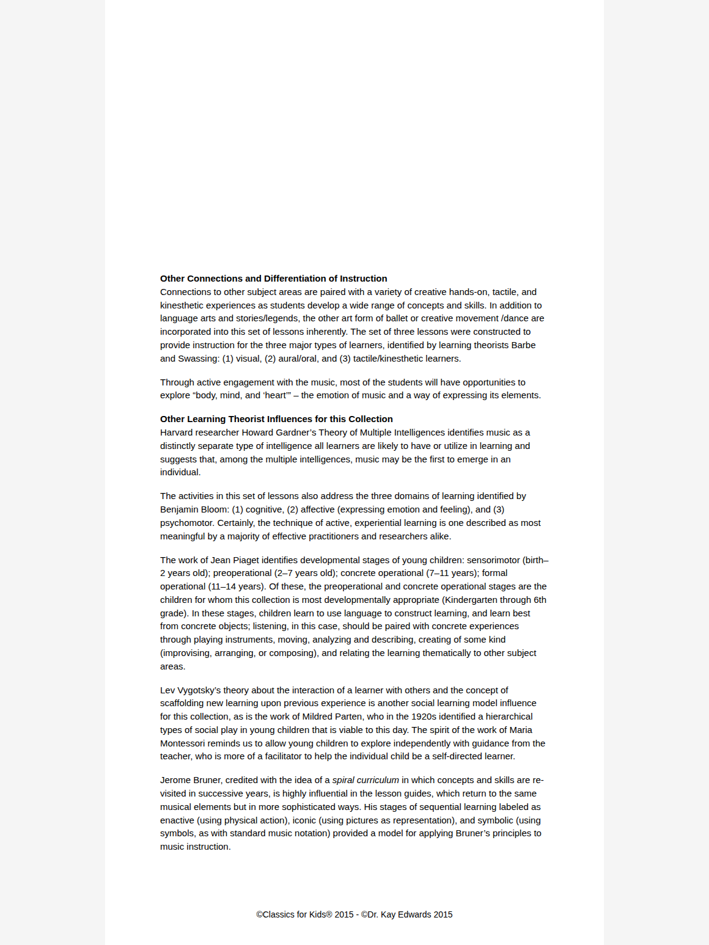Other Connections and Differentiation of Instruction
Connections to other subject areas are paired with a variety of creative hands-on, tactile, and kinesthetic experiences as students develop a wide range of concepts and skills. In addition to language arts and stories/legends, the other art form of ballet or creative movement /dance are incorporated into this set of lessons inherently. The set of three lessons were constructed to provide instruction for the three major types of learners, identified by learning theorists Barbe and Swassing: (1) visual, (2) aural/oral, and (3) tactile/kinesthetic learners.
Through active engagement with the music, most of the students will have opportunities to explore “body, mind, and ‘heart’” – the emotion of music and a way of expressing its elements.
Other Learning Theorist Influences for this Collection
Harvard researcher Howard Gardner’s Theory of Multiple Intelligences identifies music as a distinctly separate type of intelligence all learners are likely to have or utilize in learning and suggests that, among the multiple intelligences, music may be the first to emerge in an individual.
The activities in this set of lessons also address the three domains of learning identified by Benjamin Bloom: (1) cognitive, (2) affective (expressing emotion and feeling), and (3) psychomotor. Certainly, the technique of active, experiential learning is one described as most meaningful by a majority of effective practitioners and researchers alike.
The work of Jean Piaget identifies developmental stages of young children: sensorimotor (birth–2 years old); preoperational (2–7 years old); concrete operational (7–11 years); formal operational (11–14 years). Of these, the preoperational and concrete operational stages are the children for whom this collection is most developmentally appropriate (Kindergarten through 6th grade). In these stages, children learn to use language to construct learning, and learn best from concrete objects; listening, in this case, should be paired with concrete experiences through playing instruments, moving, analyzing and describing, creating of some kind (improvising, arranging, or composing), and relating the learning thematically to other subject areas.
Lev Vygotsky’s theory about the interaction of a learner with others and the concept of scaffolding new learning upon previous experience is another social learning model influence for this collection, as is the work of Mildred Parten, who in the 1920s identified a hierarchical types of social play in young children that is viable to this day. The spirit of the work of Maria Montessori reminds us to allow young children to explore independently with guidance from the teacher, who is more of a facilitator to help the individual child be a self-directed learner.
Jerome Bruner, credited with the idea of a spiral curriculum in which concepts and skills are re-visited in successive years, is highly influential in the lesson guides, which return to the same musical elements but in more sophisticated ways. His stages of sequential learning labeled as enactive (using physical action), iconic (using pictures as representation), and symbolic (using symbols, as with standard music notation) provided a model for applying Bruner’s principles to music instruction.
©Classics for Kids® 2015 - ©Dr. Kay Edwards 2015